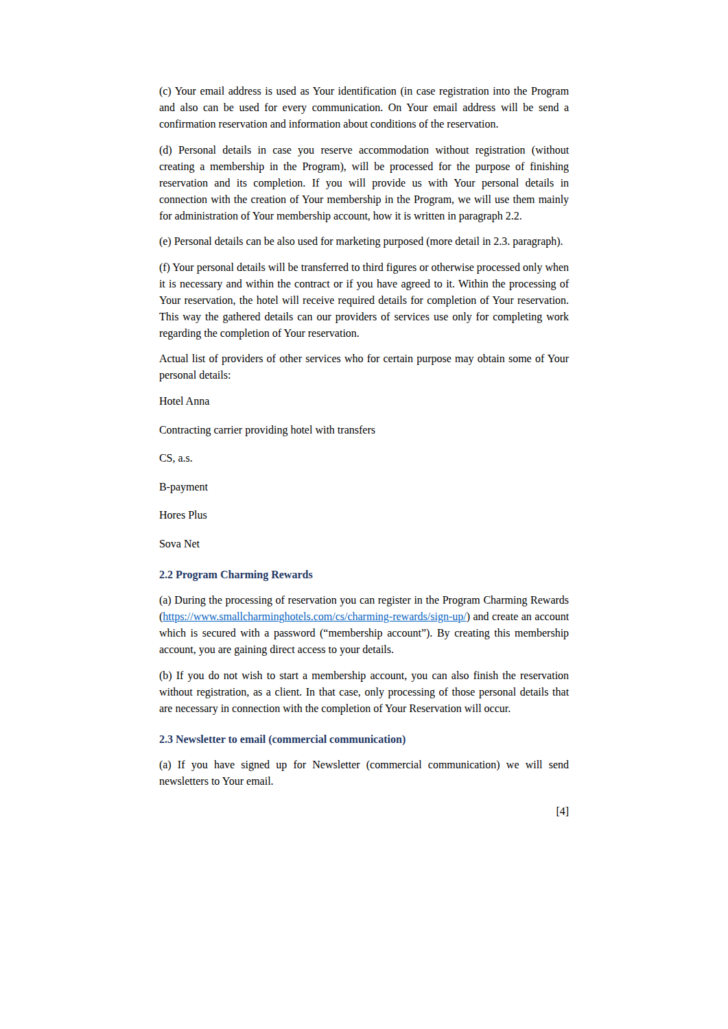(c) Your email address is used as Your identification (in case registration into the Program and also can be used for every communication. On Your email address will be send a confirmation reservation and information about conditions of the reservation.
(d) Personal details in case you reserve accommodation without registration (without creating a membership in the Program), will be processed for the purpose of finishing reservation and its completion. If you will provide us with Your personal details in connection with the creation of Your membership in the Program, we will use them mainly for administration of Your membership account, how it is written in paragraph 2.2.
(e) Personal details can be also used for marketing purposed (more detail in 2.3. paragraph).
(f) Your personal details will be transferred to third figures or otherwise processed only when it is necessary and within the contract or if you have agreed to it. Within the processing of Your reservation, the hotel will receive required details for completion of Your reservation. This way the gathered details can our providers of services use only for completing work regarding the completion of Your reservation.
Actual list of providers of other services who for certain purpose may obtain some of Your personal details:
Hotel Anna
Contracting carrier providing hotel with transfers
CS, a.s.
B-payment
Hores Plus
Sova Net
2.2 Program Charming Rewards
(a) During the processing of reservation you can register in the Program Charming Rewards (https://www.smallcharminghotels.com/cs/charming-rewards/sign-up/) and create an account which is secured with a password (“membership account”). By creating this membership account, you are gaining direct access to your details.
(b) If you do not wish to start a membership account, you can also finish the reservation without registration, as a client. In that case, only processing of those personal details that are necessary in connection with the completion of Your Reservation will occur.
2.3 Newsletter to email (commercial communication)
(a) If you have signed up for Newsletter (commercial communication) we will send newsletters to Your email.
[4]